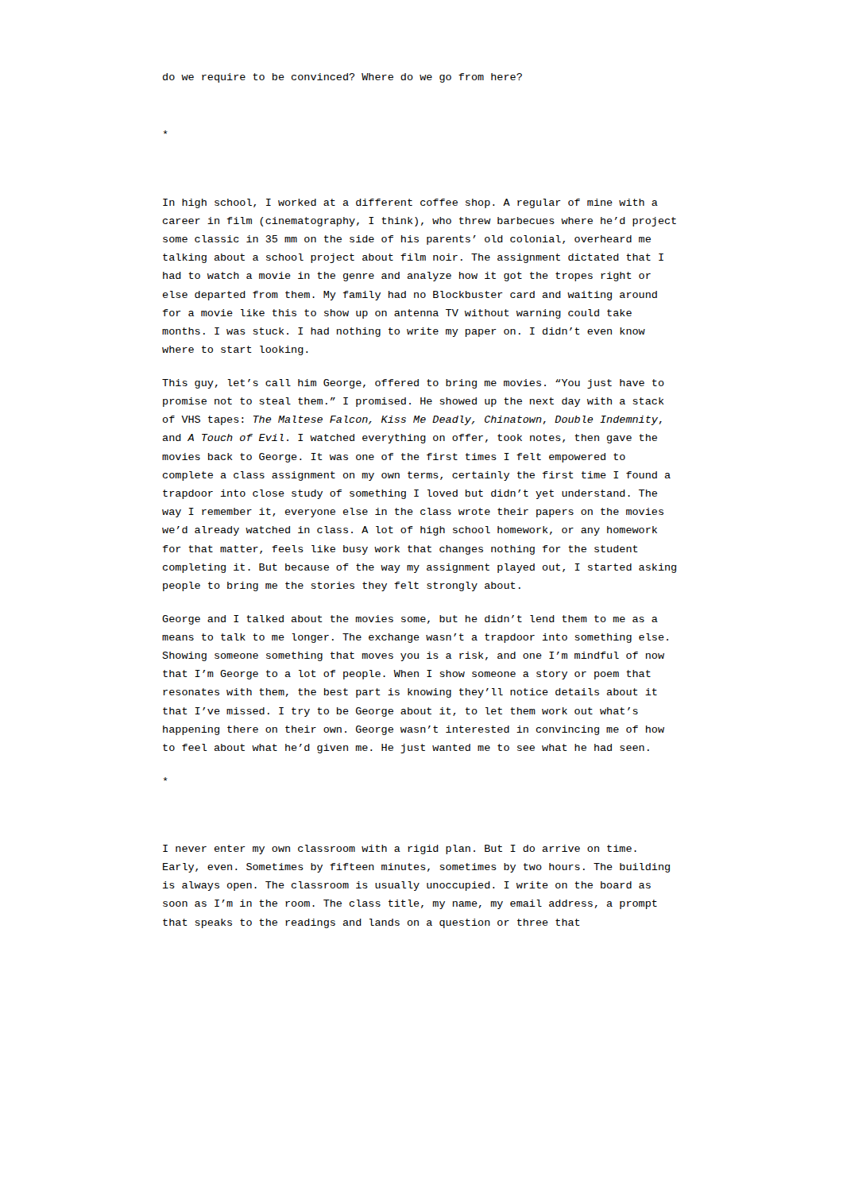do we require to be convinced? Where do we go from here?
*
In high school, I worked at a different coffee shop. A regular of mine with a career in film (cinematography, I think), who threw barbecues where he’d project some classic in 35 mm on the side of his parents’ old colonial, overheard me talking about a school project about film noir. The assignment dictated that I had to watch a movie in the genre and analyze how it got the tropes right or else departed from them. My family had no Blockbuster card and waiting around for a movie like this to show up on antenna TV without warning could take months. I was stuck. I had nothing to write my paper on. I didn’t even know where to start looking.
This guy, let’s call him George, offered to bring me movies. “You just have to promise not to steal them.” I promised. He showed up the next day with a stack of VHS tapes: The Maltese Falcon, Kiss Me Deadly, Chinatown, Double Indemnity, and A Touch of Evil. I watched everything on offer, took notes, then gave the movies back to George. It was one of the first times I felt empowered to complete a class assignment on my own terms, certainly the first time I found a trapdoor into close study of something I loved but didn’t yet understand. The way I remember it, everyone else in the class wrote their papers on the movies we’d already watched in class. A lot of high school homework, or any homework for that matter, feels like busy work that changes nothing for the student completing it. But because of the way my assignment played out, I started asking people to bring me the stories they felt strongly about.
George and I talked about the movies some, but he didn’t lend them to me as a means to talk to me longer. The exchange wasn’t a trapdoor into something else. Showing someone something that moves you is a risk, and one I’m mindful of now that I’m George to a lot of people. When I show someone a story or poem that resonates with them, the best part is knowing they’ll notice details about it that I’ve missed. I try to be George about it, to let them work out what’s happening there on their own. George wasn’t interested in convincing me of how to feel about what he’d given me. He just wanted me to see what he had seen.
*
I never enter my own classroom with a rigid plan. But I do arrive on time. Early, even. Sometimes by fifteen minutes, sometimes by two hours. The building is always open. The classroom is usually unoccupied. I write on the board as soon as I’m in the room. The class title, my name, my email address, a prompt that speaks to the readings and lands on a question or three that